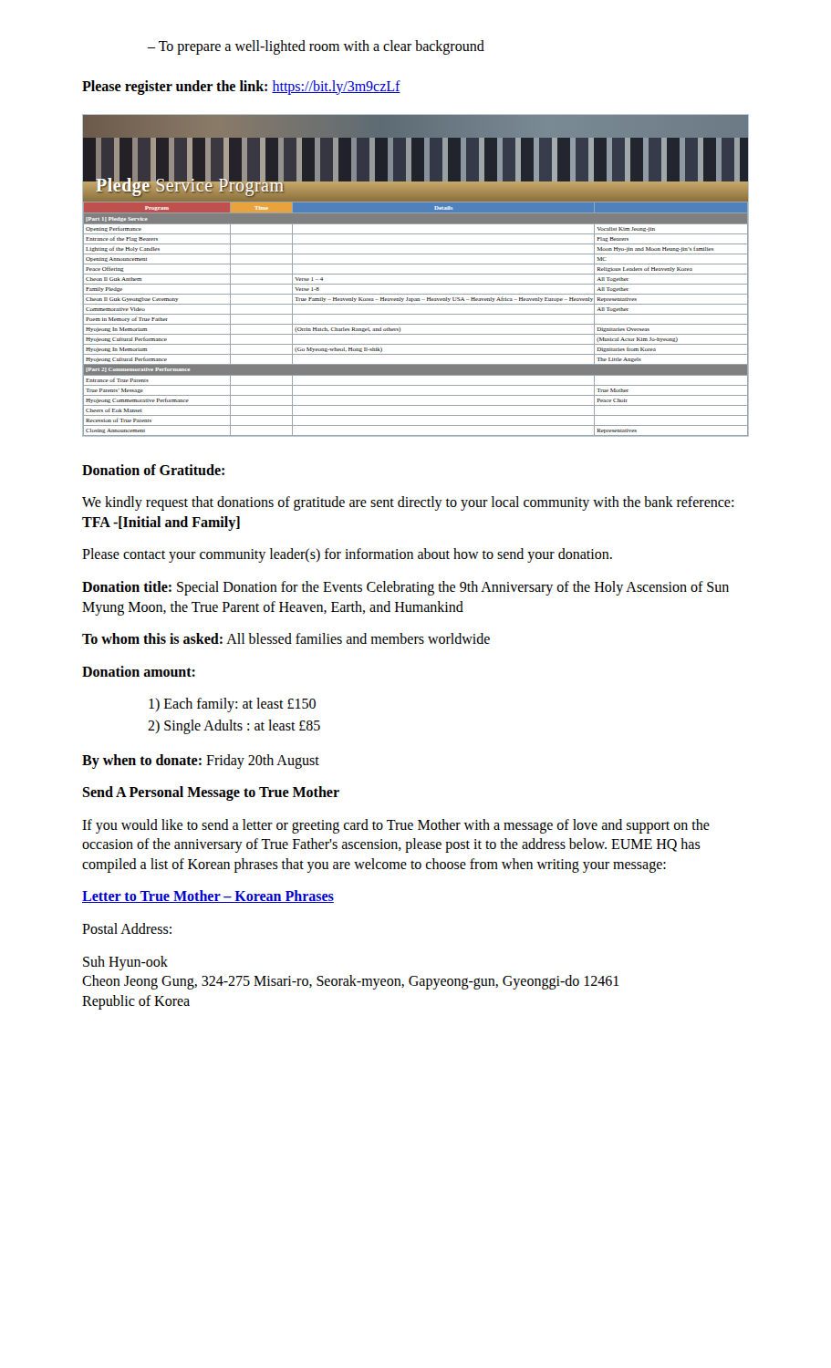– To prepare a well-lighted room with a clear background
Please register under the link: https://bit.ly/3m9czLf
Pledge Service Program
| Program | Time | Details | |
| --- | --- | --- | --- |
| [Part 1] Pledge Service |
| Opening Performance | | | Vocalist Kim Jeong-jin |
| Entrance of the Flag Bearers | | | Flag Bearers |
| Lighting of the Holy Candles | | | Moon Hyo-jin and Moon Heung-jin’s families |
| Opening Announcement | | | MC |
| Peace Offering | | | Religious Leaders of Heavenly Korea |
| Cheon Il Guk Anthem | | Verse 1 – 4 | All Together |
| Family Pledge | | Verse 1-8 | All Together |
| Cheon Il Guk Gyeongbae Ceremony | | True Family – Heavenly Korea – Heavenly Japan – Heavenly USA – Heavenly Africa – Heavenly Europe – Heavenly Latin America – Heavenly Asia Pacific | Representatives |
| Commemorative Video | | | All Together |
| Poem in Memory of True Father | | | |
| Hyojeong In Memoriam | | (Orrin Hatch, Charles Rangel, and others) | Dignitaries Overseas |
| Hyojeong Cultural Performance | | | (Musical Actor Kim Jo-hyeong) |
| Hyojeong In Memoriam | | (Go Myeong-wheol, Hong Il-shik) | Dignitaries from Korea |
| Hyojeong Cultural Performance | | | The Little Angels |
| [Part 2] Commemorative Performance |
| Entrance of True Parents | | | |
| True Parents’ Message | | | True Mother |
| Hyojeong Commemorative Performance | | | Peace Choir |
| Cheers of Eok Mansei | | | |
| Recession of True Parents | | | |
| Closing Announcement | | | Representatives |
Donation of Gratitude:
We kindly request that donations of gratitude are sent directly to your local community with the bank reference: TFA -[Initial and Family]
Please contact your community leader(s) for information about how to send your donation.
Donation title: Special Donation for the Events Celebrating the 9th Anniversary of the Holy Ascension of Sun Myung Moon, the True Parent of Heaven, Earth, and Humankind
To whom this is asked: All blessed families and members worldwide
Donation amount:
1) Each family: at least £150
2) Single Adults : at least £85
By when to donate: Friday 20th August
Send A Personal Message to True Mother
If you would like to send a letter or greeting card to True Mother with a message of love and support on the occasion of the anniversary of True Father's ascension, please post it to the address below. EUME HQ has compiled a list of Korean phrases that you are welcome to choose from when writing your message:
Letter to True Mother – Korean Phrases
Postal Address:
Suh Hyun-ook
Cheon Jeong Gung, 324-275 Misari-ro, Seorak-myeon, Gapyeong-gun, Gyeonggi-do 12461
Republic of Korea